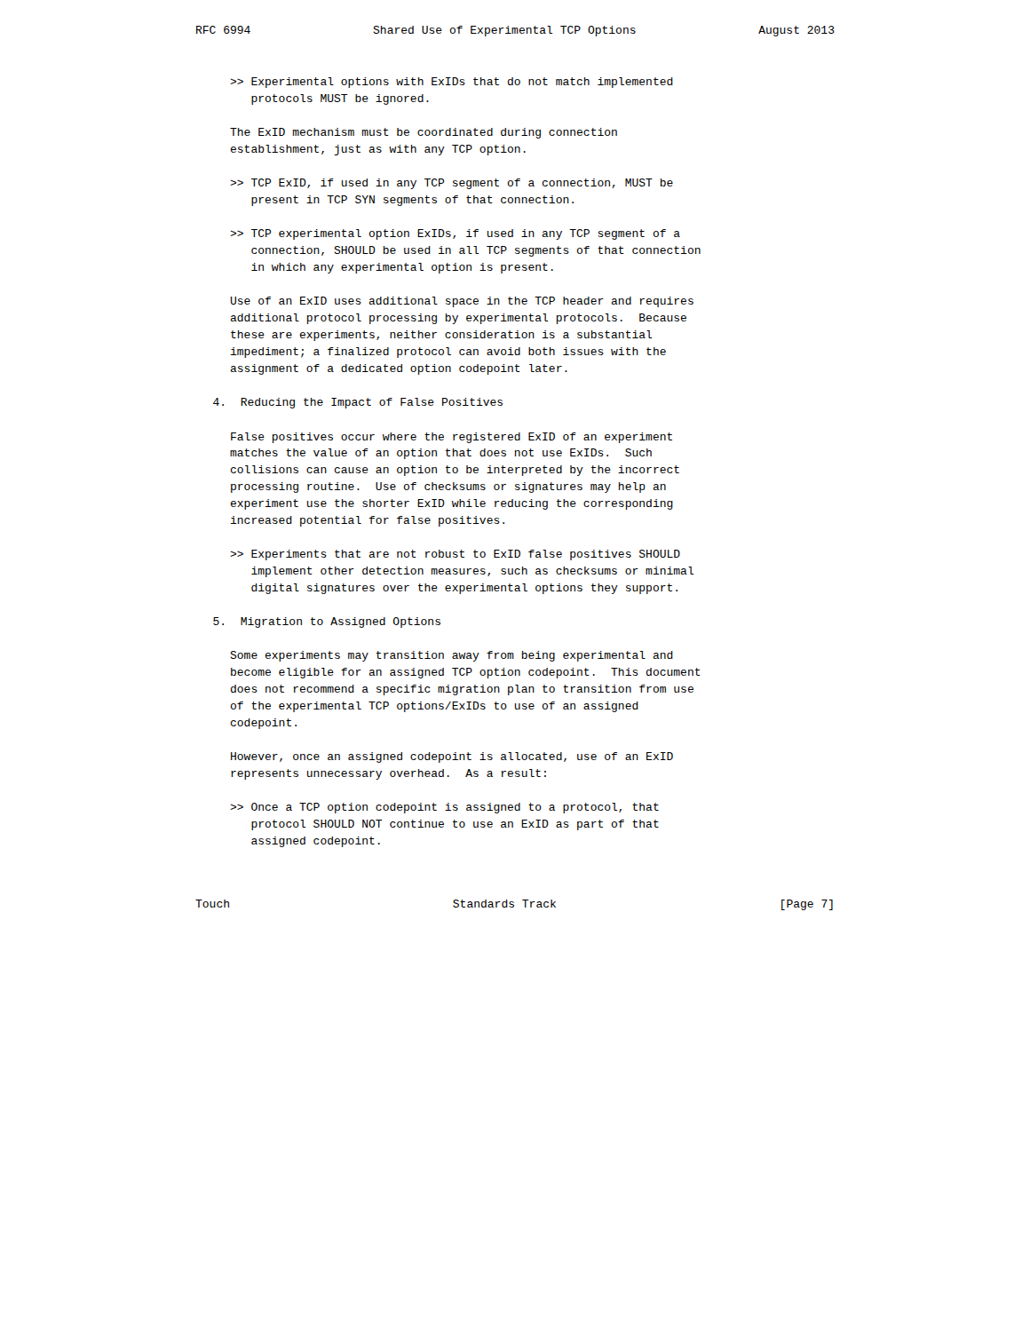RFC 6994 Shared Use of Experimental TCP Options August 2013
>> Experimental options with ExIDs that do not match implemented
   protocols MUST be ignored.
The ExID mechanism must be coordinated during connection
establishment, just as with any TCP option.
>> TCP ExID, if used in any TCP segment of a connection, MUST be
   present in TCP SYN segments of that connection.
>> TCP experimental option ExIDs, if used in any TCP segment of a
   connection, SHOULD be used in all TCP segments of that connection
   in which any experimental option is present.
Use of an ExID uses additional space in the TCP header and requires
additional protocol processing by experimental protocols.  Because
these are experiments, neither consideration is a substantial
impediment; a finalized protocol can avoid both issues with the
assignment of a dedicated option codepoint later.
4.  Reducing the Impact of False Positives
False positives occur where the registered ExID of an experiment
matches the value of an option that does not use ExIDs.  Such
collisions can cause an option to be interpreted by the incorrect
processing routine.  Use of checksums or signatures may help an
experiment use the shorter ExID while reducing the corresponding
increased potential for false positives.
>> Experiments that are not robust to ExID false positives SHOULD
   implement other detection measures, such as checksums or minimal
   digital signatures over the experimental options they support.
5.  Migration to Assigned Options
Some experiments may transition away from being experimental and
become eligible for an assigned TCP option codepoint.  This document
does not recommend a specific migration plan to transition from use
of the experimental TCP options/ExIDs to use of an assigned
codepoint.
However, once an assigned codepoint is allocated, use of an ExID
represents unnecessary overhead.  As a result:
>> Once a TCP option codepoint is assigned to a protocol, that
   protocol SHOULD NOT continue to use an ExID as part of that
   assigned codepoint.
Touch Standards Track [Page 7]